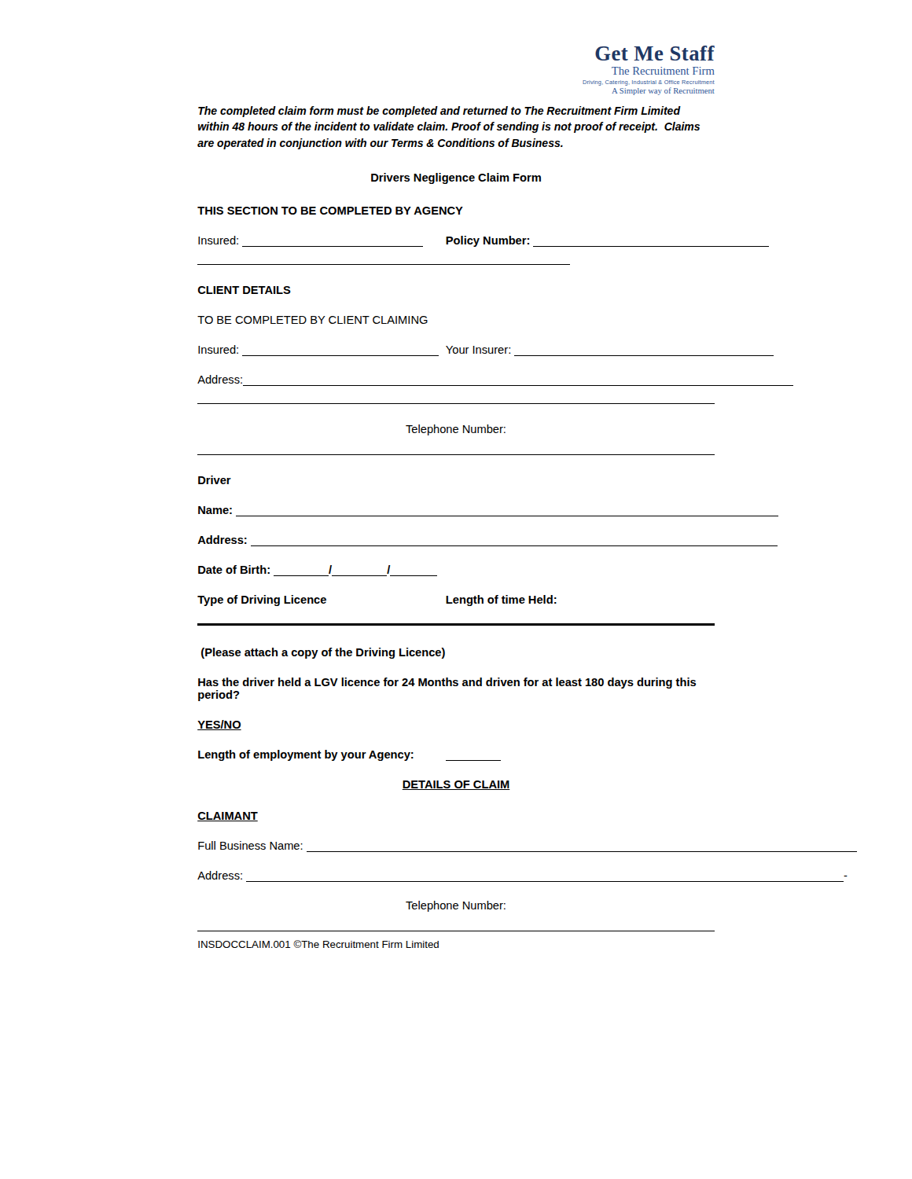Get Me Staff
The Recruitment Firm
Driving, Catering, Industrial & Office Recruitment
A Simpler way of Recruitment
The completed claim form must be completed and returned to The Recruitment Firm Limited within 48 hours of the incident to validate claim. Proof of sending is not proof of receipt. Claims are operated in conjunction with our Terms & Conditions of Business.
Drivers Negligence Claim Form
THIS SECTION TO BE COMPLETED BY AGENCY
Insured:
Policy Number:
CLIENT DETAILS
TO BE COMPLETED BY CLIENT CLAIMING
Insured:
Your Insurer:
Address:
Telephone Number:
Driver
Name:
Address:
Date of Birth: / /
Type of Driving Licence
Length of time Held:
(Please attach a copy of the Driving Licence)
Has the driver held a LGV licence for 24 Months and driven for at least 180 days during this period?
YES/NO
Length of employment by your Agency:
DETAILS OF CLAIM
CLAIMANT
Full Business Name:
Address: -
Telephone Number:
INSDOCCLAIM.001 ©The Recruitment Firm Limited